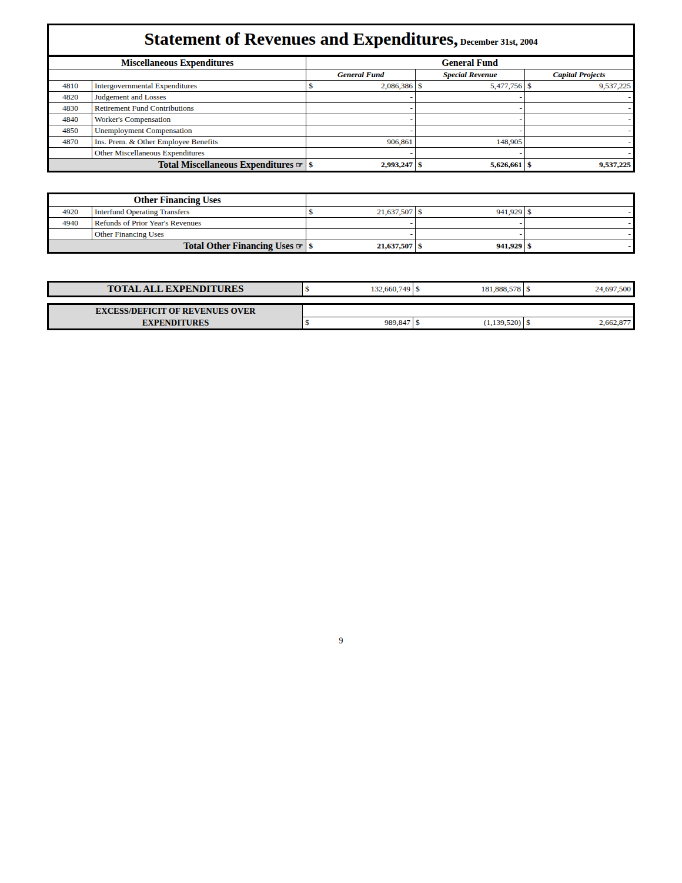Statement of Revenues and Expenditures, December 31st, 2004
| Miscellaneous Expenditures | General Fund |
| | General Fund | Special Revenue | Capital Projects |
| 4810 | Intergovernmental Expenditures | $ | 2,086,386 | $ | 5,477,756 | $ | 9,537,225 |
| 4820 | Judgement and Losses | | - | | - | | - |
| 4830 | Retirement Fund Contributions | | - | | - | | - |
| 4840 | Worker's Compensation | | - | | - | | - |
| 4850 | Unemployment Compensation | | - | | - | | - |
| 4870 | Ins. Prem. & Other Employee Benefits | | 906,861 | | 148,905 | | - |
| | Other Miscellaneous Expenditures | | - | | - | | - |
| Total Miscellaneous Expenditures ☞ | $ | 2,993,247 | $ | 5,626,661 | $ | 9,537,225 |
| Other Financing Uses | | | |
| 4920 | Interfund Operating Transfers | $ | 21,637,507 | $ | 941,929 | $ | - |
| 4940 | Refunds of Prior Year's Revenues | | - | | - | | - |
| | Other Financing Uses | | - | | - | | - |
| Total Other Financing Uses ☞ | $ | 21,637,507 | $ | 941,929 | $ | - |
| TOTAL ALL EXPENDITURES | $ | 132,660,749 | $ | 181,888,578 | $ | 24,697,500 |
| EXCESS/DEFICIT OF REVENUES OVER | | | |
| EXPENDITURES | $ | 989,847 | $ | (1,139,520) | $ | 2,662,877 |
9